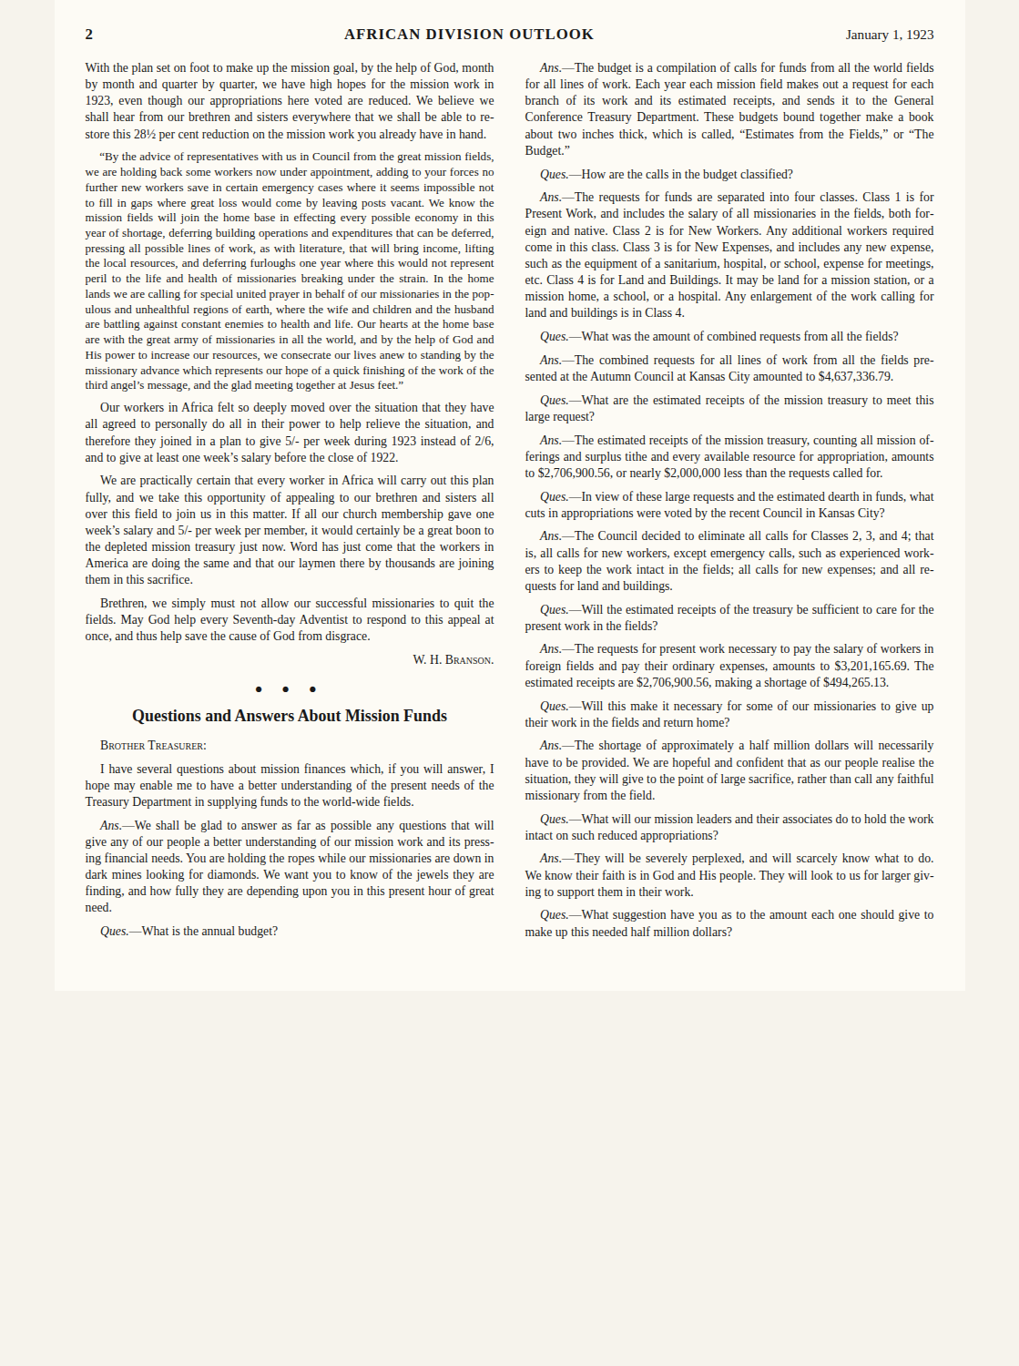2 AFRICAN DIVISION OUTLOOK January 1, 1923
With the plan set on foot to make up the mission goal, by the help of God, month by month and quarter by quarter, we have high hopes for the mission work in 1923, even though our appropriations here voted are reduced. We believe we shall hear from our brethren and sisters everywhere that we shall be able to restore this 28½ per cent reduction on the mission work you already have in hand.
“By the advice of representatives with us in Council from the great mission fields, we are holding back some workers now under appointment, adding to your forces no further new workers save in certain emergency cases where it seems impossible not to fill in gaps where great loss would come by leaving posts vacant. We know the mission fields will join the home base in effecting every possible economy in this year of shortage, deferring building operations and expenditures that can be deferred, pressing all possible lines of work, as with literature, that will bring income, lifting the local resources, and deferring furloughs one year where this would not represent peril to the life and health of missionaries breaking under the strain. In the home lands we are calling for special united prayer in behalf of our missionaries in the populous and unhealthful regions of earth, where the wife and children and the husband are battling against constant enemies to health and life. Our hearts at the home base are with the great army of missionaries in all the world, and by the help of God and His power to increase our resources, we consecrate our lives anew to standing by the missionary advance which represents our hope of a quick finishing of the work of the third angel’s message, and the glad meeting together at Jesus feet.”
Our workers in Africa felt so deeply moved over the situation that they have all agreed to personally do all in their power to help relieve the situation, and therefore they joined in a plan to give 5/- per week during 1923 instead of 2/6, and to give at least one week’s salary before the close of 1922.
We are practically certain that every worker in Africa will carry out this plan fully, and we take this opportunity of appealing to our brethren and sisters all over this field to join us in this matter. If all our church membership gave one week’s salary and 5/- per week per member, it would certainly be a great boon to the depleted mission treasury just now. Word has just come that the workers in America are doing the same and that our laymen there by thousands are joining them in this sacrifice.
Brethren, we simply must not allow our successful missionaries to quit the fields. May God help every Seventh-day Adventist to respond to this appeal at once, and thus help save the cause of God from disgrace.
W. H. Branson.
● ● ●
Questions and Answers About Mission Funds
Brother Treasurer:
I have several questions about mission finances which, if you will answer, I hope may enable me to have a better understanding of the present needs of the Treasury Department in supplying funds to the world-wide fields.
Ans.—We shall be glad to answer as far as possible any questions that will give any of our people a better understanding of our mission work and its pressing financial needs. You are holding the ropes while our missionaries are down in dark mines looking for diamonds. We want you to know of the jewels they are finding, and how fully they are depending upon you in this present hour of great need.
Ques.—What is the annual budget?
Ans.—The budget is a compilation of calls for funds from all the world fields for all lines of work. Each year each mission field makes out a request for each branch of its work and its estimated receipts, and sends it to the General Conference Treasury Department. These budgets bound together make a book about two inches thick, which is called, “Estimates from the Fields,” or “The Budget.”
Ques.—How are the calls in the budget classified?
Ans.—The requests for funds are separated into four classes. Class 1 is for Present Work, and includes the salary of all missionaries in the fields, both foreign and native. Class 2 is for New Workers. Any additional workers required come in this class. Class 3 is for New Expenses, and includes any new expense, such as the equipment of a sanitarium, hospital, or school, expense for meetings, etc. Class 4 is for Land and Buildings. It may be land for a mission station, or a mission home, a school, or a hospital. Any enlargement of the work calling for land and buildings is in Class 4.
Ques.—What was the amount of combined requests from all the fields?
Ans.—The combined requests for all lines of work from all the fields presented at the Autumn Council at Kansas City amounted to $4,637,336.79.
Ques.—What are the estimated receipts of the mission treasury to meet this large request?
Ans.—The estimated receipts of the mission treasury, counting all mission offerings and surplus tithe and every available resource for appropriation, amounts to $2,706,900.56, or nearly $2,000,000 less than the requests called for.
Ques.—In view of these large requests and the estimated dearth in funds, what cuts in appropriations were voted by the recent Council in Kansas City?
Ans.—The Council decided to eliminate all calls for Classes 2, 3, and 4; that is, all calls for new workers, except emergency calls, such as experienced workers to keep the work intact in the fields; all calls for new expenses; and all requests for land and buildings.
Ques.—Will the estimated receipts of the treasury be sufficient to care for the present work in the fields?
Ans.—The requests for present work necessary to pay the salary of workers in foreign fields and pay their ordinary expenses, amounts to $3,201,165.69. The estimated receipts are $2,706,900.56, making a shortage of $494,265.13.
Ques.—Will this make it necessary for some of our missionaries to give up their work in the fields and return home?
Ans.—The shortage of approximately a half million dollars will necessarily have to be provided. We are hopeful and confident that as our people realise the situation, they will give to the point of large sacrifice, rather than call any faithful missionary from the field.
Ques.—What will our mission leaders and their associates do to hold the work intact on such reduced appropriations?
Ans.—They will be severely perplexed, and will scarcely know what to do. We know their faith is in God and His people. They will look to us for larger giving to support them in their work.
Ques.—What suggestion have you as to the amount each one should give to make up this needed half million dollars?